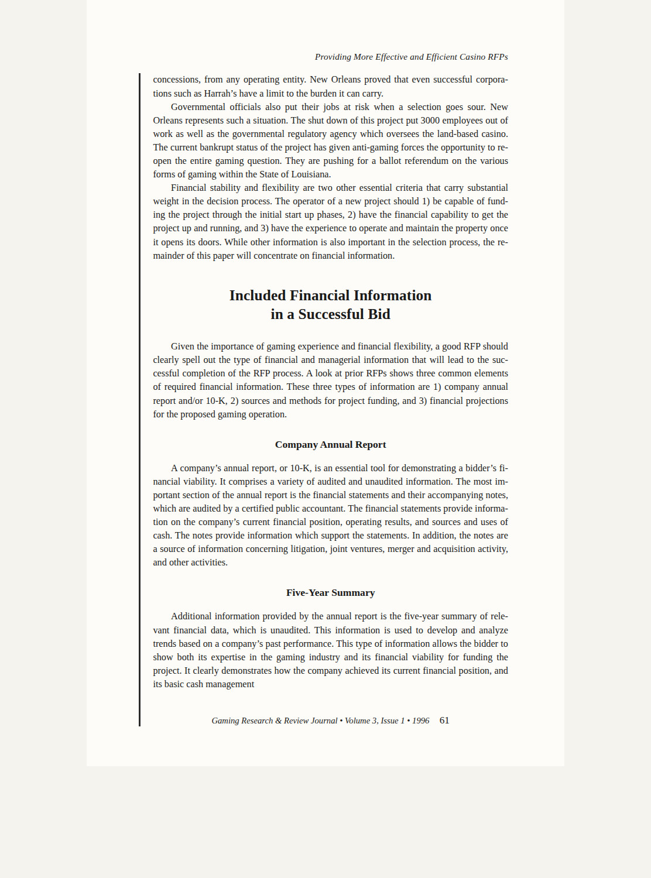Providing More Effective and Efficient Casino RFPs
concessions, from any operating entity. New Orleans proved that even successful corporations such as Harrah’s have a limit to the burden it can carry.
Governmental officials also put their jobs at risk when a selection goes sour. New Orleans represents such a situation. The shut down of this project put 3000 employees out of work as well as the governmental regulatory agency which oversees the land-based casino. The current bankrupt status of the project has given anti-gaming forces the opportunity to reopen the entire gaming question. They are pushing for a ballot referendum on the various forms of gaming within the State of Louisiana.
Financial stability and flexibility are two other essential criteria that carry substantial weight in the decision process. The operator of a new project should 1) be capable of funding the project through the initial start up phases, 2) have the financial capability to get the project up and running, and 3) have the experience to operate and maintain the property once it opens its doors. While other information is also important in the selection process, the remainder of this paper will concentrate on financial information.
Included Financial Information
in a Successful Bid
Given the importance of gaming experience and financial flexibility, a good RFP should clearly spell out the type of financial and managerial information that will lead to the successful completion of the RFP process. A look at prior RFPs shows three common elements of required financial information. These three types of information are 1) company annual report and/or 10-K, 2) sources and methods for project funding, and 3) financial projections for the proposed gaming operation.
Company Annual Report
A company’s annual report, or 10-K, is an essential tool for demonstrating a bidder’s financial viability. It comprises a variety of audited and unaudited information. The most important section of the annual report is the financial statements and their accompanying notes, which are audited by a certified public accountant. The financial statements provide information on the company’s current financial position, operating results, and sources and uses of cash. The notes provide information which support the statements. In addition, the notes are a source of information concerning litigation, joint ventures, merger and acquisition activity, and other activities.
Five-Year Summary
Additional information provided by the annual report is the five-year summary of relevant financial data, which is unaudited. This information is used to develop and analyze trends based on a company’s past performance. This type of information allows the bidder to show both its expertise in the gaming industry and its financial viability for funding the project. It clearly demonstrates how the company achieved its current financial position, and its basic cash management
Gaming Research & Review Journal • Volume 3, Issue 1 • 199661